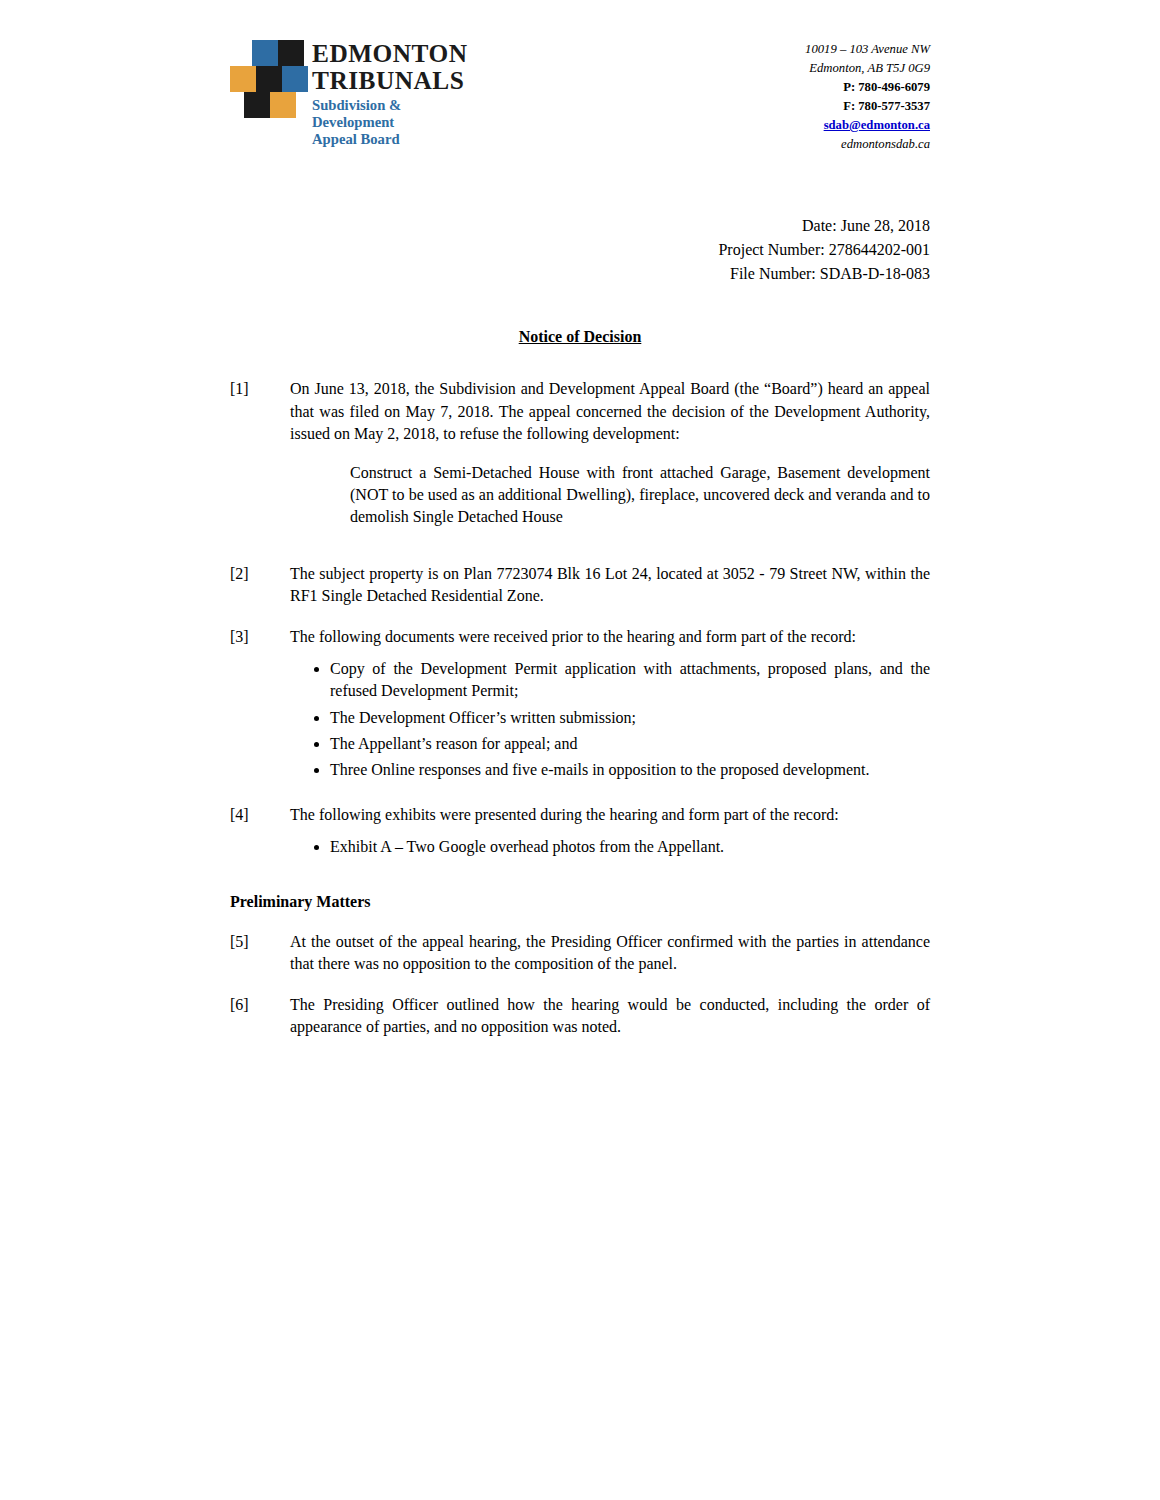EDMONTON
TRIBUNALS
Subdivision &
Development
Appeal Board
10019 – 103 Avenue NW
Edmonton, AB T5J 0G9
P: 780-496-6079
F: 780-577-3537
sdab@edmonton.ca
edmontonsdab.ca
Date: June 28, 2018
Project Number: 278644202-001
File Number: SDAB-D-18-083
Notice of Decision
[1]
On June 13, 2018, the Subdivision and Development Appeal Board (the “Board”) heard an appeal that was filed on May 7, 2018. The appeal concerned the decision of the Development Authority, issued on May 2, 2018, to refuse the following development:
Construct a Semi-Detached House with front attached Garage, Basement development (NOT to be used as an additional Dwelling), fireplace, uncovered deck and veranda and to demolish Single Detached House
[2]
The subject property is on Plan 7723074 Blk 16 Lot 24, located at 3052 - 79 Street NW, within the RF1 Single Detached Residential Zone.
[3]
The following documents were received prior to the hearing and form part of the record:
Copy of the Development Permit application with attachments, proposed plans, and the refused Development Permit;
The Development Officer’s written submission;
The Appellant’s reason for appeal; and
Three Online responses and five e-mails in opposition to the proposed development.
[4]
The following exhibits were presented during the hearing and form part of the record:
Exhibit A – Two Google overhead photos from the Appellant.
Preliminary Matters
[5]
At the outset of the appeal hearing, the Presiding Officer confirmed with the parties in attendance that there was no opposition to the composition of the panel.
[6]
The Presiding Officer outlined how the hearing would be conducted, including the order of appearance of parties, and no opposition was noted.